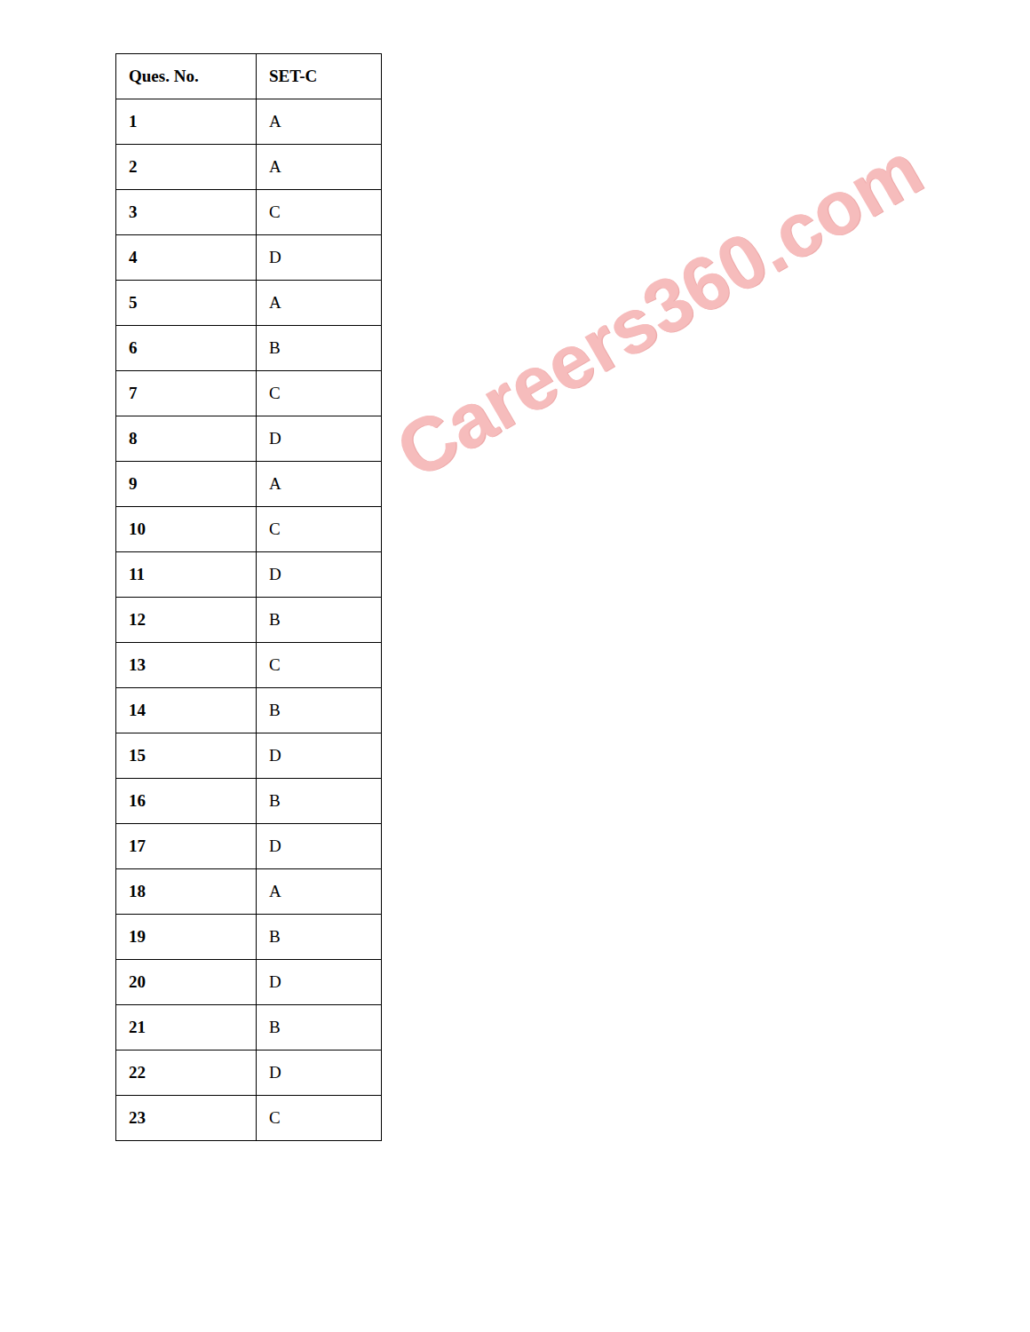Careers360.com
| Ques. No. | SET-C |
| --- | --- |
| 1 | A |
| 2 | A |
| 3 | C |
| 4 | D |
| 5 | A |
| 6 | B |
| 7 | C |
| 8 | D |
| 9 | A |
| 10 | C |
| 11 | D |
| 12 | B |
| 13 | C |
| 14 | B |
| 15 | D |
| 16 | B |
| 17 | D |
| 18 | A |
| 19 | B |
| 20 | D |
| 21 | B |
| 22 | D |
| 23 | C |